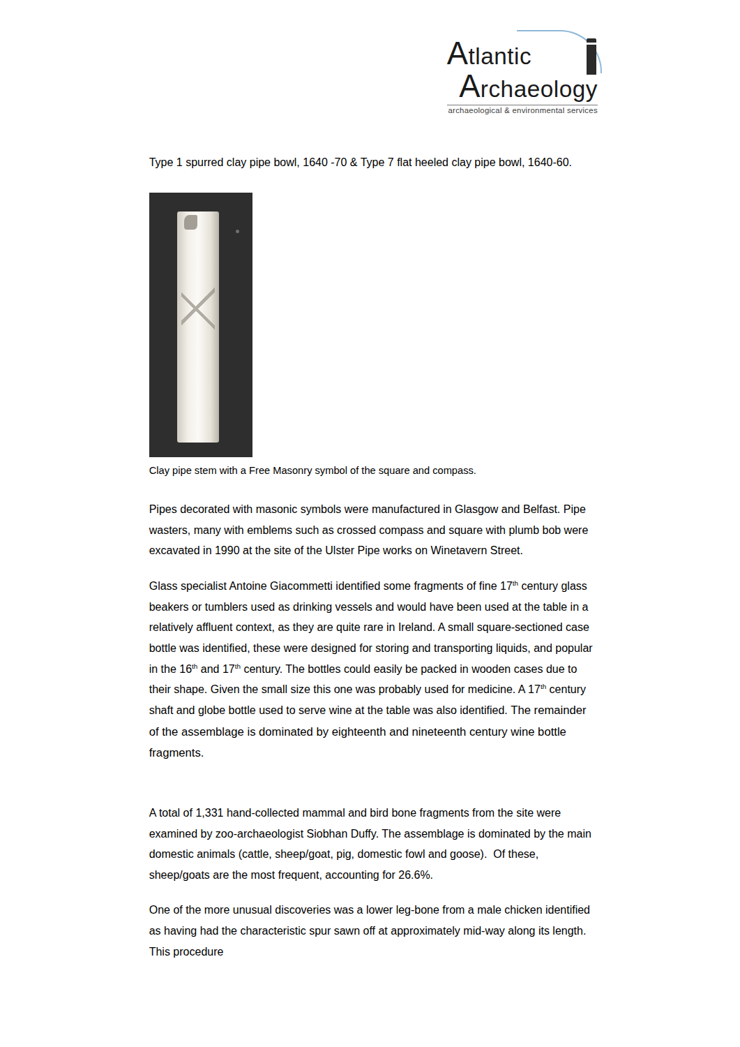Atlantic Archaeology archaeological & environmental services
Type 1 spurred clay pipe bowl, 1640 -70 & Type 7 flat heeled clay pipe bowl, 1640-60.
Clay pipe stem with a Free Masonry symbol of the square and compass.
Pipes decorated with masonic symbols were manufactured in Glasgow and Belfast. Pipe wasters, many with emblems such as crossed compass and square with plumb bob were excavated in 1990 at the site of the Ulster Pipe works on Winetavern Street.
Glass specialist Antoine Giacommetti identified some fragments of fine 17th century glass beakers or tumblers used as drinking vessels and would have been used at the table in a relatively affluent context, as they are quite rare in Ireland. A small square-sectioned case bottle was identified, these were designed for storing and transporting liquids, and popular in the 16th and 17th century. The bottles could easily be packed in wooden cases due to their shape. Given the small size this one was probably used for medicine. A 17th century shaft and globe bottle used to serve wine at the table was also identified. The remainder of the assemblage is dominated by eighteenth and nineteenth century wine bottle fragments.
A total of 1,331 hand-collected mammal and bird bone fragments from the site were examined by zoo-archaeologist Siobhan Duffy. The assemblage is dominated by the main domestic animals (cattle, sheep/goat, pig, domestic fowl and goose). Of these, sheep/goats are the most frequent, accounting for 26.6%.
One of the more unusual discoveries was a lower leg-bone from a male chicken identified as having had the characteristic spur sawn off at approximately mid-way along its length. This procedure